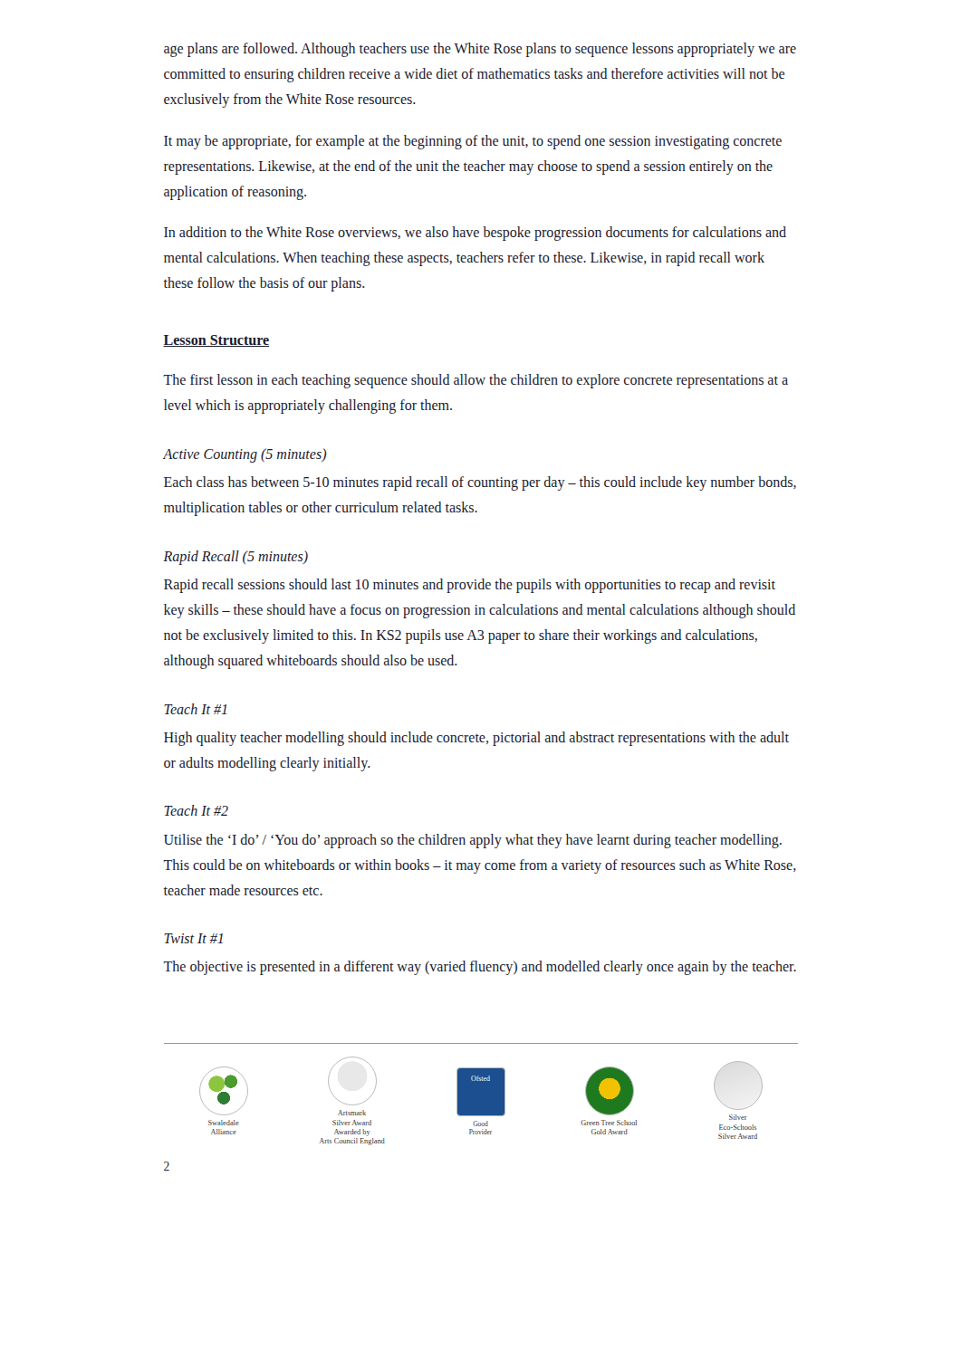age plans are followed. Although teachers use the White Rose plans to sequence lessons appropriately we are committed to ensuring children receive a wide diet of mathematics tasks and therefore activities will not be exclusively from the White Rose resources.
It may be appropriate, for example at the beginning of the unit, to spend one session investigating concrete representations. Likewise, at the end of the unit the teacher may choose to spend a session entirely on the application of reasoning.
In addition to the White Rose overviews, we also have bespoke progression documents for calculations and mental calculations. When teaching these aspects, teachers refer to these. Likewise, in rapid recall work these follow the basis of our plans.
Lesson Structure
The first lesson in each teaching sequence should allow the children to explore concrete representations at a level which is appropriately challenging for them.
Active Counting (5 minutes)
Each class has between 5-10 minutes rapid recall of counting per day – this could include key number bonds, multiplication tables or other curriculum related tasks.
Rapid Recall (5 minutes)
Rapid recall sessions should last 10 minutes and provide the pupils with opportunities to recap and revisit key skills – these should have a focus on progression in calculations and mental calculations although should not be exclusively limited to this. In KS2 pupils use A3 paper to share their workings and calculations, although squared whiteboards should also be used.
Teach It #1
High quality teacher modelling should include concrete, pictorial and abstract representations with the adult or adults modelling clearly initially.
Teach It #2
Utilise the ‘I do’ / ‘You do’ approach so the children apply what they have learnt during teacher modelling. This could be on whiteboards or within books – it may come from a variety of resources such as White Rose, teacher made resources etc.
Twist It #1
The objective is presented in a different way (varied fluency) and modelled clearly once again by the teacher.
Swaledale
Alliance
Artsmark
Silver Award
Awarded by
Arts Council England
Ofsted Good
Provider
Green Tree School
Gold Award
Silver
Eco-Schools
Silver Award
2